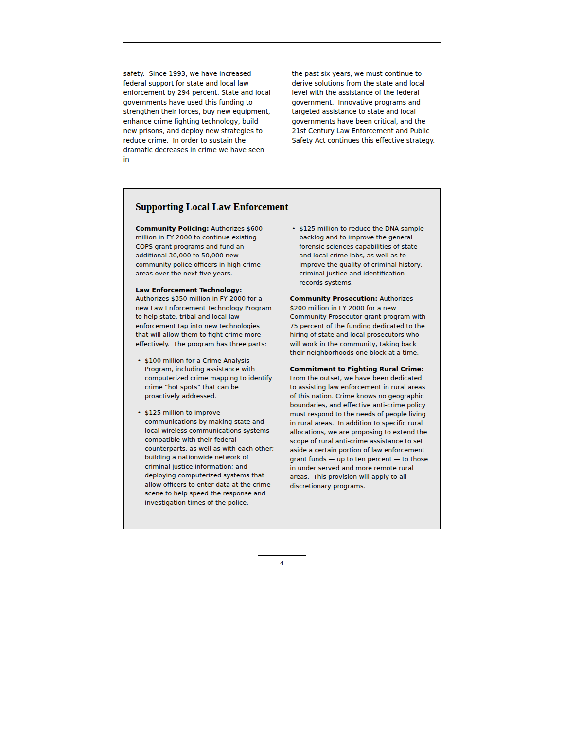safety. Since 1993, we have increased federal support for state and local law enforcement by 294 percent. State and local governments have used this funding to strengthen their forces, buy new equipment, enhance crime fighting technology, build new prisons, and deploy new strategies to reduce crime. In order to sustain the dramatic decreases in crime we have seen in
the past six years, we must continue to derive solutions from the state and local level with the assistance of the federal government. Innovative programs and targeted assistance to state and local governments have been critical, and the 21st Century Law Enforcement and Public Safety Act continues this effective strategy.
Supporting Local Law Enforcement
Community Policing: Authorizes $600 million in FY 2000 to continue existing COPS grant programs and fund an additional 30,000 to 50,000 new community police officers in high crime areas over the next five years.
Law Enforcement Technology: Authorizes $350 million in FY 2000 for a new Law Enforcement Technology Program to help state, tribal and local law enforcement tap into new technologies that will allow them to fight crime more effectively. The program has three parts:
$100 million for a Crime Analysis Program, including assistance with computerized crime mapping to identify crime “hot spots” that can be proactively addressed.
$125 million to improve communications by making state and local wireless communications systems compatible with their federal counterparts, as well as with each other; building a nationwide network of criminal justice information; and deploying computerized systems that allow officers to enter data at the crime scene to help speed the response and investigation times of the police.
$125 million to reduce the DNA sample backlog and to improve the general forensic sciences capabilities of state and local crime labs, as well as to improve the quality of criminal history, criminal justice and identification records systems.
Community Prosecution: Authorizes $200 million in FY 2000 for a new Community Prosecutor grant program with 75 percent of the funding dedicated to the hiring of state and local prosecutors who will work in the community, taking back their neighborhoods one block at a time.
Commitment to Fighting Rural Crime:
From the outset, we have been dedicated to assisting law enforcement in rural areas of this nation. Crime knows no geographic boundaries, and effective anti-crime policy must respond to the needs of people living in rural areas. In addition to specific rural allocations, we are proposing to extend the scope of rural anti-crime assistance to set aside a certain portion of law enforcement grant funds — up to ten percent — to those in under served and more remote rural areas. This provision will apply to all discretionary programs.
4